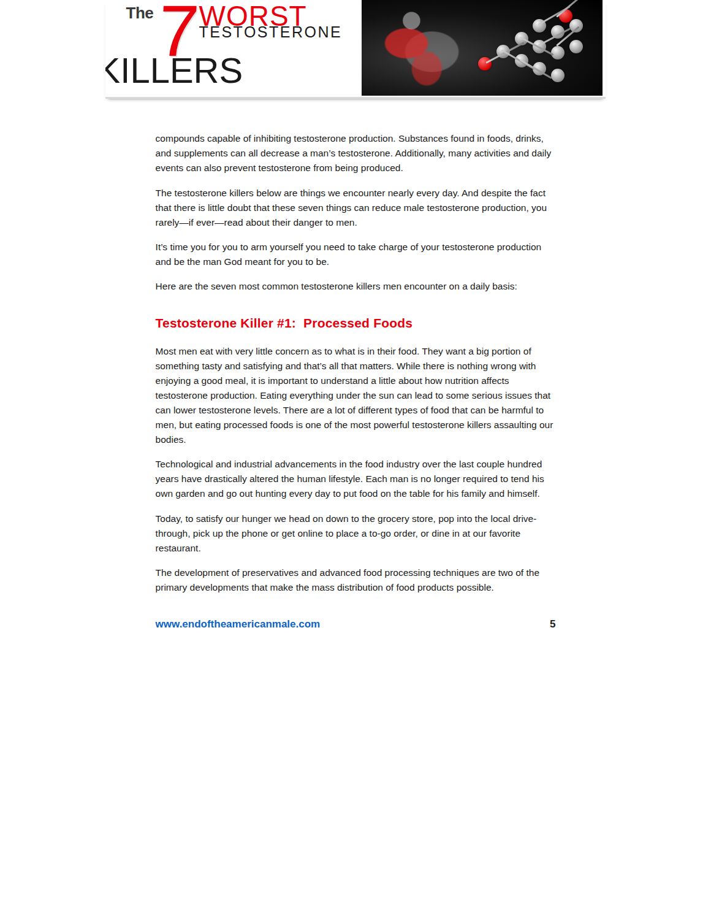The
7 WORST TESTOSTERONE KILLERS
compounds capable of inhibiting testosterone production. Substances found in foods, drinks, and supplements can all decrease a man’s testosterone. Additionally, many activities and daily events can also prevent testosterone from being produced.
The testosterone killers below are things we encounter nearly every day. And despite the fact that there is little doubt that these seven things can reduce male testosterone production, you rarely—if ever—read about their danger to men.
It’s time you for you to arm yourself you need to take charge of your testosterone production and be the man God meant for you to be.
Here are the seven most common testosterone killers men encounter on a daily basis:
Testosterone Killer #1: Processed Foods
Most men eat with very little concern as to what is in their food. They want a big portion of something tasty and satisfying and that’s all that matters. While there is nothing wrong with enjoying a good meal, it is important to understand a little about how nutrition affects testosterone production. Eating everything under the sun can lead to some serious issues that can lower testosterone levels. There are a lot of different types of food that can be harmful to men, but eating processed foods is one of the most powerful testosterone killers assaulting our bodies.
Technological and industrial advancements in the food industry over the last couple hundred years have drastically altered the human lifestyle. Each man is no longer required to tend his own garden and go out hunting every day to put food on the table for his family and himself.
Today, to satisfy our hunger we head on down to the grocery store, pop into the local drive-through, pick up the phone or get online to place a to-go order, or dine in at our favorite restaurant.
The development of preservatives and advanced food processing techniques are two of the primary developments that make the mass distribution of food products possible.
www.endoftheamericanmale.com 5